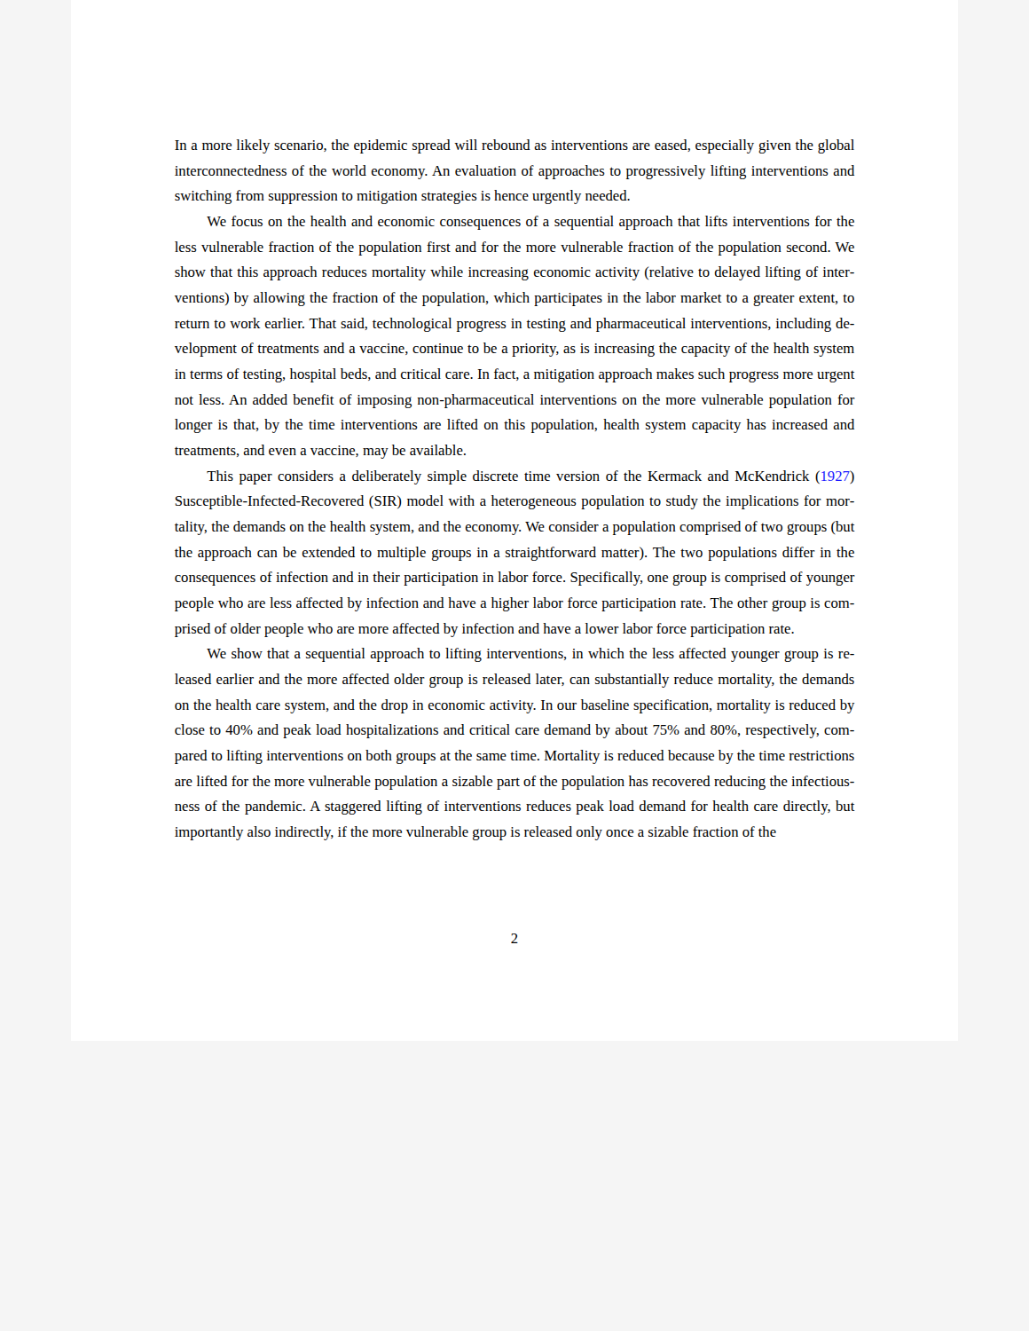In a more likely scenario, the epidemic spread will rebound as interventions are eased, especially given the global interconnectedness of the world economy. An evaluation of approaches to progressively lifting interventions and switching from suppression to mitigation strategies is hence urgently needed.
We focus on the health and economic consequences of a sequential approach that lifts interventions for the less vulnerable fraction of the population first and for the more vulnerable fraction of the population second. We show that this approach reduces mortality while increasing economic activity (relative to delayed lifting of interventions) by allowing the fraction of the population, which participates in the labor market to a greater extent, to return to work earlier. That said, technological progress in testing and pharmaceutical interventions, including development of treatments and a vaccine, continue to be a priority, as is increasing the capacity of the health system in terms of testing, hospital beds, and critical care. In fact, a mitigation approach makes such progress more urgent not less. An added benefit of imposing non-pharmaceutical interventions on the more vulnerable population for longer is that, by the time interventions are lifted on this population, health system capacity has increased and treatments, and even a vaccine, may be available.
This paper considers a deliberately simple discrete time version of the Kermack and McKendrick (1927) Susceptible-Infected-Recovered (SIR) model with a heterogeneous population to study the implications for mortality, the demands on the health system, and the economy. We consider a population comprised of two groups (but the approach can be extended to multiple groups in a straightforward matter). The two populations differ in the consequences of infection and in their participation in labor force. Specifically, one group is comprised of younger people who are less affected by infection and have a higher labor force participation rate. The other group is comprised of older people who are more affected by infection and have a lower labor force participation rate.
We show that a sequential approach to lifting interventions, in which the less affected younger group is released earlier and the more affected older group is released later, can substantially reduce mortality, the demands on the health care system, and the drop in economic activity. In our baseline specification, mortality is reduced by close to 40% and peak load hospitalizations and critical care demand by about 75% and 80%, respectively, compared to lifting interventions on both groups at the same time. Mortality is reduced because by the time restrictions are lifted for the more vulnerable population a sizable part of the population has recovered reducing the infectiousness of the pandemic. A staggered lifting of interventions reduces peak load demand for health care directly, but importantly also indirectly, if the more vulnerable group is released only once a sizable fraction of the
2